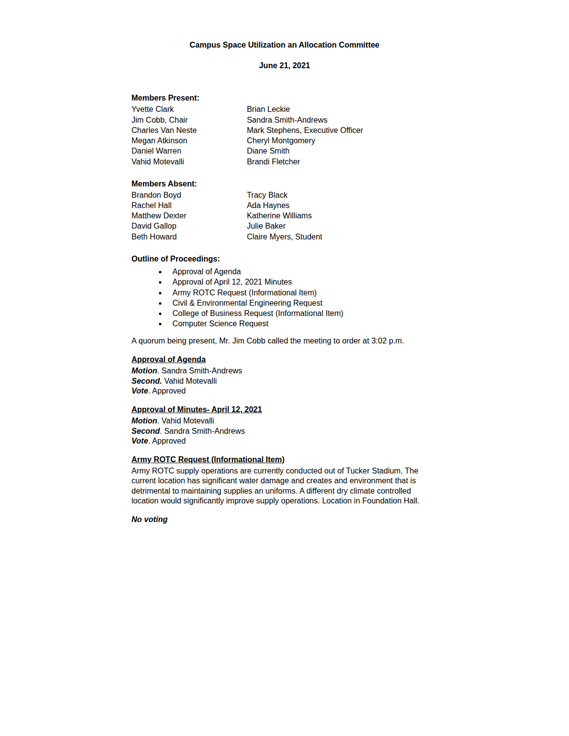Campus Space Utilization an Allocation Committee June 21, 2021
Members Present:
| Yvette Clark | Brian Leckie |
| Jim Cobb, Chair | Sandra Smith-Andrews |
| Charles Van Neste | Mark Stephens, Executive Officer |
| Megan Atkinson | Cheryl Montgomery |
| Daniel Warren | Diane Smith |
| Vahid Motevalli | Brandi Fletcher |
Members Absent:
| Brandon Boyd | Tracy Black |
| Rachel Hall | Ada Haynes |
| Matthew Dexter | Katherine Williams |
| David Gallop | Julie Baker |
| Beth Howard | Claire Myers, Student |
Outline of Proceedings:
Approval of Agenda
Approval of April 12, 2021 Minutes
Army ROTC Request (Informational Item)
Civil & Environmental Engineering Request
College of Business Request (Informational Item)
Computer Science Request
A quorum being present, Mr. Jim Cobb called the meeting to order at 3:02 p.m.
Approval of Agenda
Motion. Sandra Smith-Andrews
Second. Vahid Motevalli
Vote. Approved
Approval of Minutes- April 12, 2021
Motion. Vahid Motevalli
Second. Sandra Smith-Andrews
Vote. Approved
Army ROTC Request (Informational Item)
Army ROTC supply operations are currently conducted out of Tucker Stadium. The current location has significant water damage and creates and environment that is detrimental to maintaining supplies an uniforms. A different dry climate controlled location would significantly improve supply operations. Location in Foundation Hall.
No voting